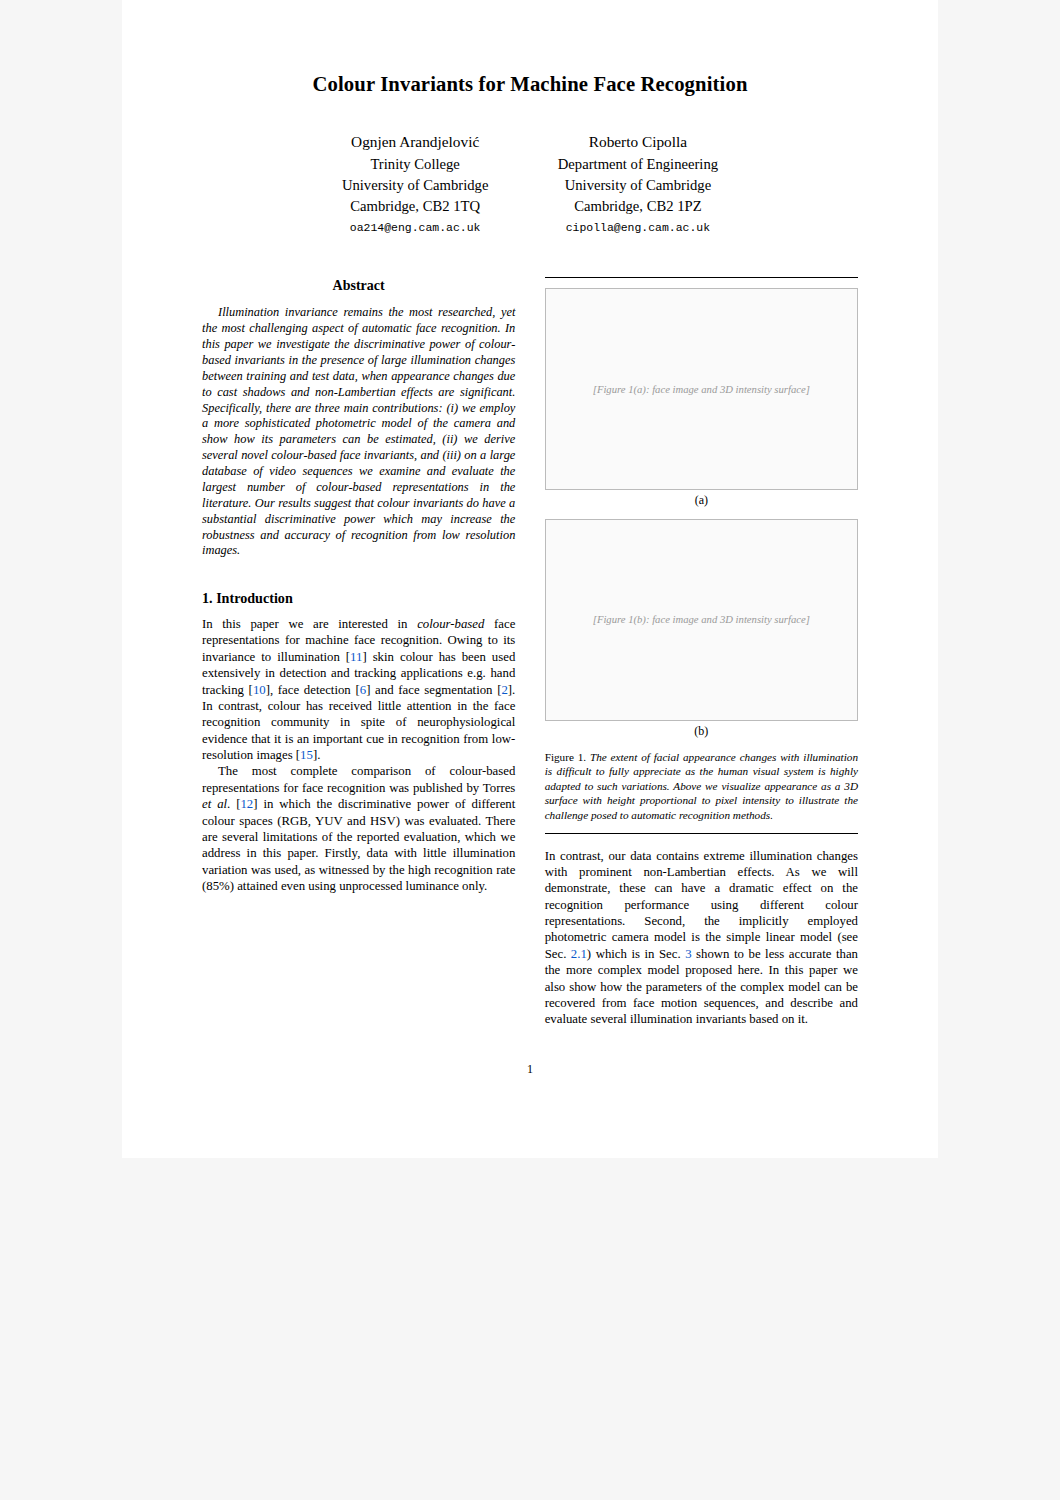Colour Invariants for Machine Face Recognition
Ognjen Arandjelović
Trinity College
University of Cambridge
Cambridge, CB2 1TQ
oa214@eng.cam.ac.uk
Roberto Cipolla
Department of Engineering
University of Cambridge
Cambridge, CB2 1PZ
cipolla@eng.cam.ac.uk
Abstract
Illumination invariance remains the most researched, yet the most challenging aspect of automatic face recognition. In this paper we investigate the discriminative power of colour-based invariants in the presence of large illumination changes between training and test data, when appearance changes due to cast shadows and non-Lambertian effects are significant. Specifically, there are three main contributions: (i) we employ a more sophisticated photometric model of the camera and show how its parameters can be estimated, (ii) we derive several novel colour-based face invariants, and (iii) on a large database of video sequences we examine and evaluate the largest number of colour-based representations in the literature. Our results suggest that colour invariants do have a substantial discriminative power which may increase the robustness and accuracy of recognition from low resolution images.
1. Introduction
In this paper we are interested in colour-based face representations for machine face recognition. Owing to its invariance to illumination [11] skin colour has been used extensively in detection and tracking applications e.g. hand tracking [10], face detection [6] and face segmentation [2]. In contrast, colour has received little attention in the face recognition community in spite of neurophysiological evidence that it is an important cue in recognition from low-resolution images [15].
The most complete comparison of colour-based representations for face recognition was published by Torres et al. [12] in which the discriminative power of different colour spaces (RGB, YUV and HSV) was evaluated. There are several limitations of the reported evaluation, which we address in this paper. Firstly, data with little illumination variation was used, as witnessed by the high recognition rate (85%) attained even using unprocessed luminance only.
[Figure 1(a): face image and 3D intensity surface]
(a)
[Figure 1(b): face image and 3D intensity surface]
(b)
Figure 1. The extent of facial appearance changes with illumination is difficult to fully appreciate as the human visual system is highly adapted to such variations. Above we visualize appearance as a 3D surface with height proportional to pixel intensity to illustrate the challenge posed to automatic recognition methods.
In contrast, our data contains extreme illumination changes with prominent non-Lambertian effects. As we will demonstrate, these can have a dramatic effect on the recognition performance using different colour representations. Second, the implicitly employed photometric camera model is the simple linear model (see Sec. 2.1) which is in Sec. 3 shown to be less accurate than the more complex model proposed here. In this paper we also show how the parameters of the complex model can be recovered from face motion sequences, and describe and evaluate several illumination invariants based on it.
1